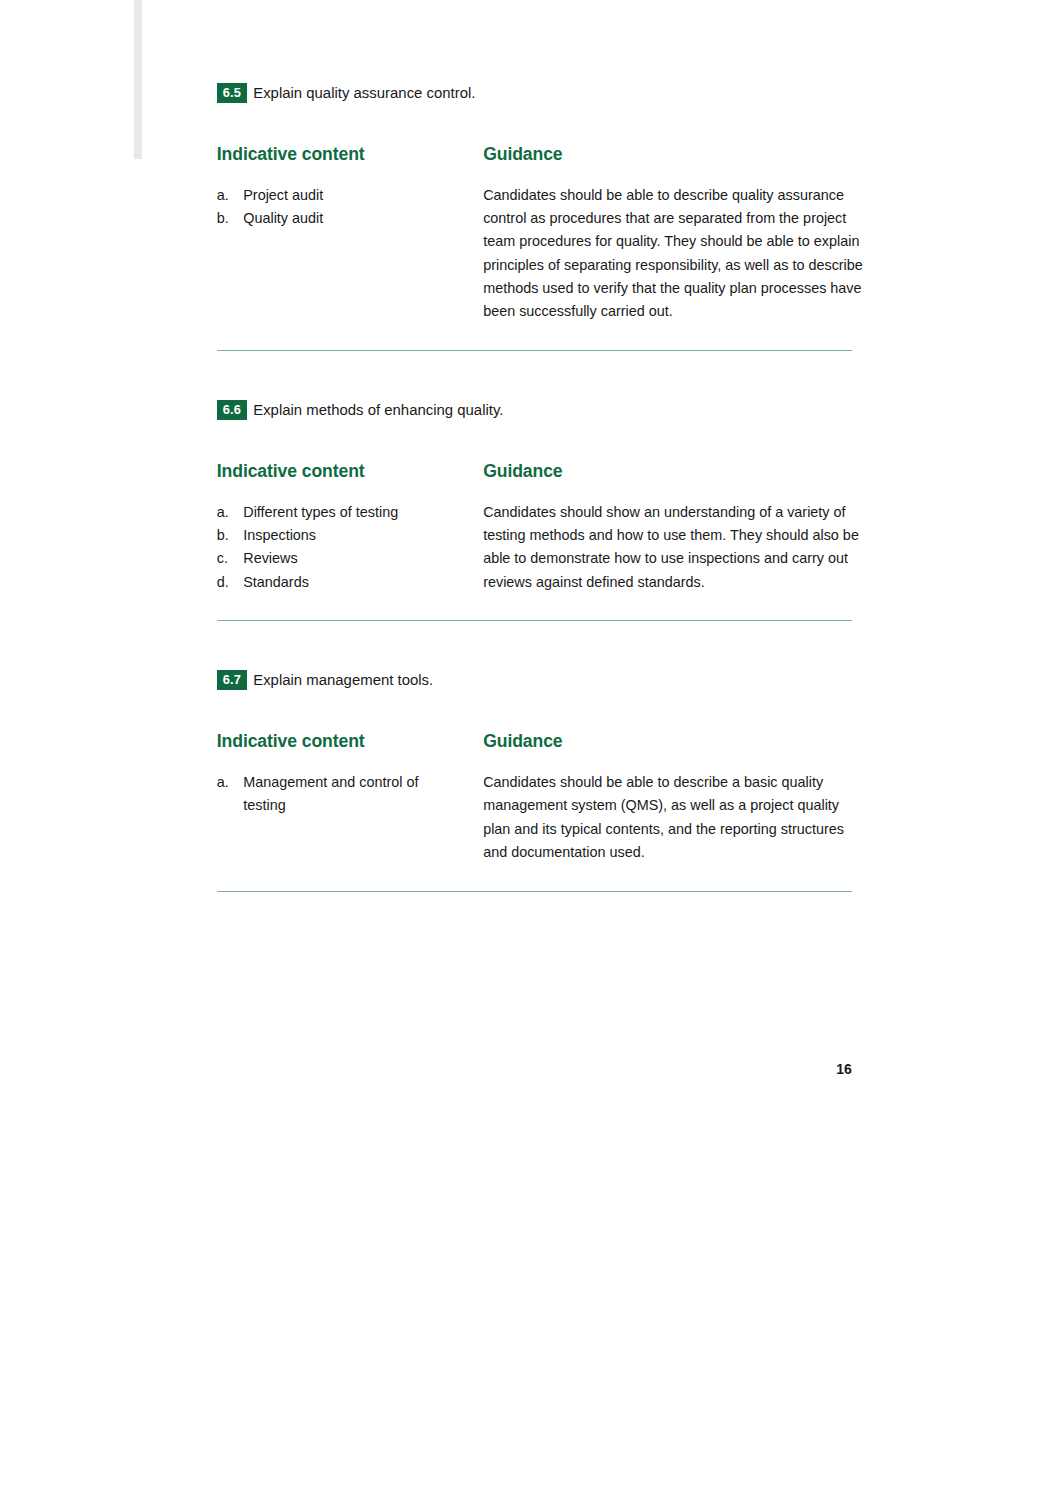6.5 Explain quality assurance control.
Indicative content
a. Project audit
b. Quality audit
Guidance
Candidates should be able to describe quality assurance control as procedures that are separated from the project team procedures for quality. They should be able to explain principles of separating responsibility, as well as to describe methods used to verify that the quality plan processes have been successfully carried out.
6.6 Explain methods of enhancing quality.
Indicative content
a. Different types of testing
b. Inspections
c. Reviews
d. Standards
Guidance
Candidates should show an understanding of a variety of testing methods and how to use them. They should also be able to demonstrate how to use inspections and carry out reviews against defined standards.
6.7 Explain management tools.
Indicative content
a. Management and control of testing
Guidance
Candidates should be able to describe a basic quality management system (QMS), as well as a project quality plan and its typical contents, and the reporting structures and documentation used.
16